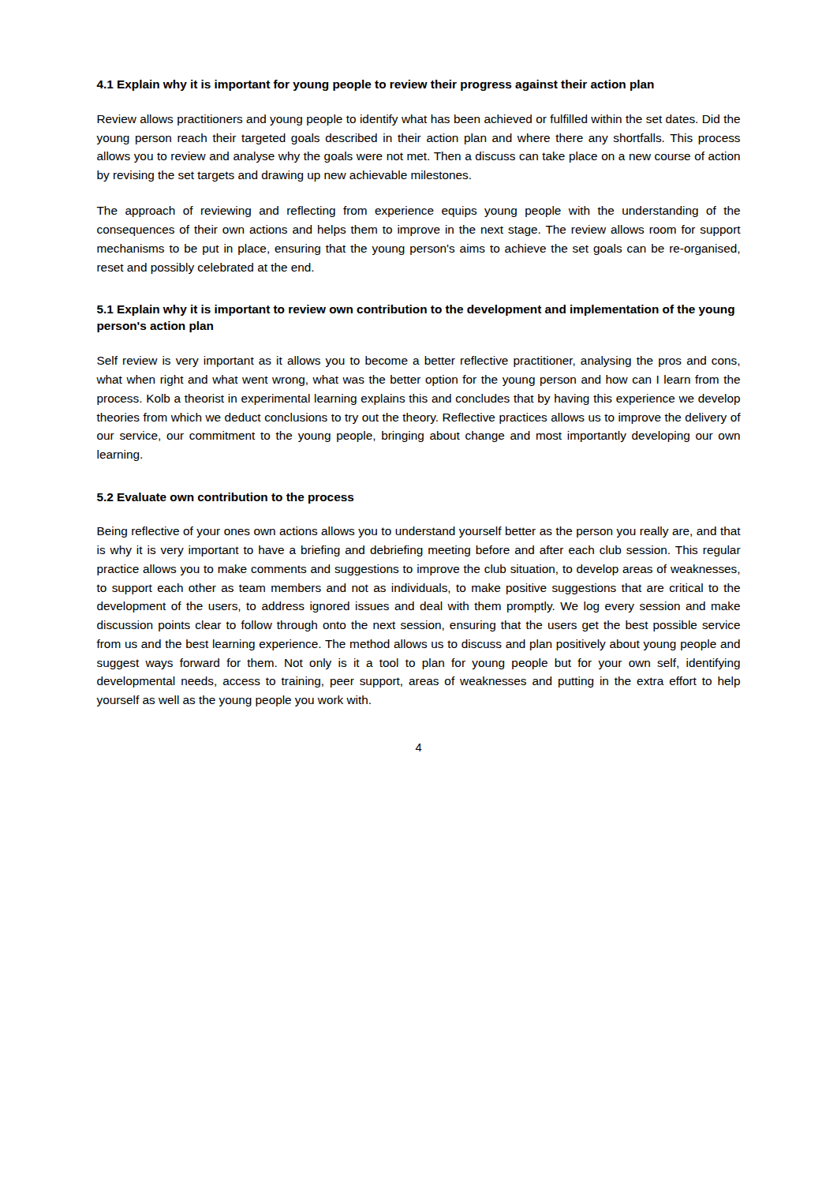4.1 Explain why it is important for young people to review their progress against their action plan
Review allows practitioners and young people to identify what has been achieved or fulfilled within the set dates. Did the young person reach their targeted goals described in their action plan and where there any shortfalls. This process allows you to review and analyse why the goals were not met. Then a discuss can take place on a new course of action by revising the set targets and drawing up new achievable milestones.
The approach of reviewing and reflecting from experience equips young people with the understanding of the consequences of their own actions and helps them to improve in the next stage. The review allows room for support mechanisms to be put in place, ensuring that the young person's aims to achieve the set goals can be re-organised, reset and possibly celebrated at the end.
5.1 Explain why it is important to review own contribution to the development and implementation of the young person's action plan
Self review is very important as it allows you to become a better reflective practitioner, analysing the pros and cons, what when right and what went wrong, what was the better option for the young person and how can I learn from the process. Kolb a theorist in experimental learning explains this and concludes that by having this experience we develop theories from which we deduct conclusions to try out the theory. Reflective practices allows us to improve the delivery of our service, our commitment to the young people, bringing about change and most importantly developing our own learning.
5.2 Evaluate own contribution to the process
Being reflective of your ones own actions allows you to understand yourself better as the person you really are, and that is why it is very important to have a briefing and debriefing meeting before and after each club session. This regular practice allows you to make comments and suggestions to improve the club situation, to develop areas of weaknesses, to support each other as team members and not as individuals, to make positive suggestions that are critical to the development of the users, to address ignored issues and deal with them promptly. We log every session and make discussion points clear to follow through onto the next session, ensuring that the users get the best possible service from us and the best learning experience. The method allows us to discuss and plan positively about young people and suggest ways forward for them. Not only is it a tool to plan for young people but for your own self, identifying developmental needs, access to training, peer support, areas of weaknesses and putting in the extra effort to help yourself as well as the young people you work with.
4